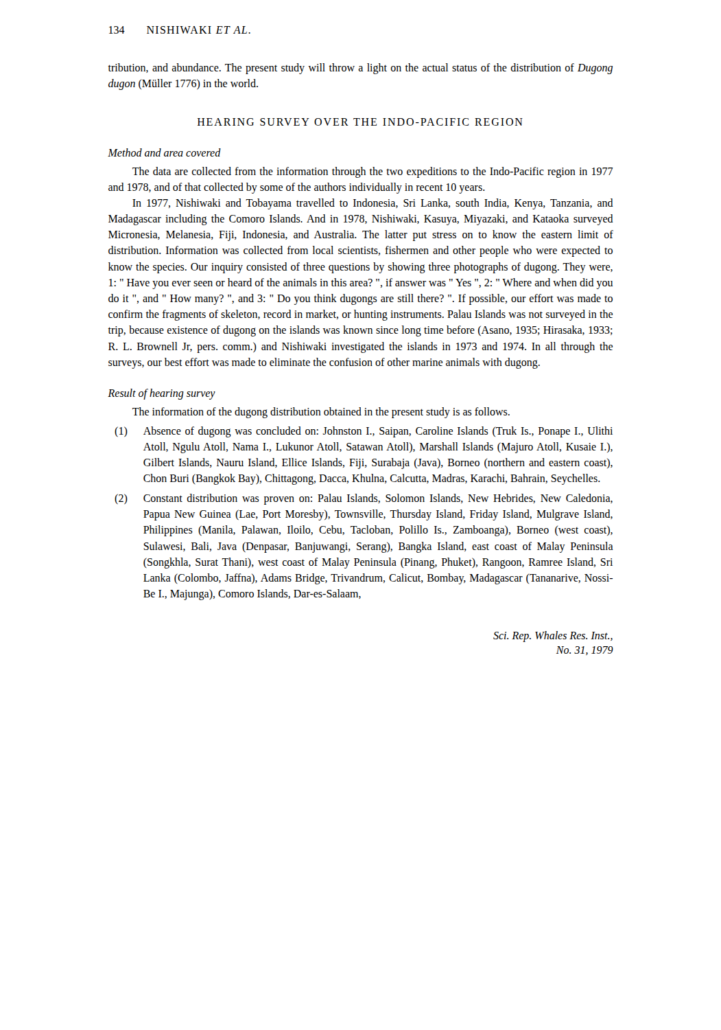134 NISHIWAKI ET AL.
tribution, and abundance. The present study will throw a light on the actual status of the distribution of Dugong dugon (Müller 1776) in the world.
HEARING SURVEY OVER THE INDO-PACIFIC REGION
Method and area covered
The data are collected from the information through the two expeditions to the Indo-Pacific region in 1977 and 1978, and of that collected by some of the authors individually in recent 10 years.
In 1977, Nishiwaki and Tobayama travelled to Indonesia, Sri Lanka, south India, Kenya, Tanzania, and Madagascar including the Comoro Islands. And in 1978, Nishiwaki, Kasuya, Miyazaki, and Kataoka surveyed Micronesia, Melanesia, Fiji, Indonesia, and Australia. The latter put stress on to know the eastern limit of distribution. Information was collected from local scientists, fishermen and other people who were expected to know the species. Our inquiry consisted of three questions by showing three photographs of dugong. They were, 1: " Have you ever seen or heard of the animals in this area? ", if answer was " Yes ", 2: " Where and when did you do it ", and " How many? ", and 3: " Do you think dugongs are still there? ". If possible, our effort was made to confirm the fragments of skeleton, record in market, or hunting instruments. Palau Islands was not surveyed in the trip, because existence of dugong on the islands was known since long time before (Asano, 1935; Hirasaka, 1933; R. L. Brownell Jr, pers. comm.) and Nishiwaki investigated the islands in 1973 and 1974. In all through the surveys, our best effort was made to eliminate the confusion of other marine animals with dugong.
Result of hearing survey
The information of the dugong distribution obtained in the present study is as follows.
(1) Absence of dugong was concluded on: Johnston I., Saipan, Caroline Islands (Truk Is., Ponape I., Ulithi Atoll, Ngulu Atoll, Nama I., Lukunor Atoll, Satawan Atoll), Marshall Islands (Majuro Atoll, Kusaie I.), Gilbert Islands, Nauru Island, Ellice Islands, Fiji, Surabaja (Java), Borneo (northern and eastern coast), Chon Buri (Bangkok Bay), Chittagong, Dacca, Khulna, Calcutta, Madras, Karachi, Bahrain, Seychelles.
(2) Constant distribution was proven on: Palau Islands, Solomon Islands, New Hebrides, New Caledonia, Papua New Guinea (Lae, Port Moresby), Townsville, Thursday Island, Friday Island, Mulgrave Island, Philippines (Manila, Palawan, Iloilo, Cebu, Tacloban, Polillo Is., Zamboanga), Borneo (west coast), Sulawesi, Bali, Java (Denpasar, Banjuwangi, Serang), Bangka Island, east coast of Malay Peninsula (Songkhla, Surat Thani), west coast of Malay Peninsula (Pinang, Phuket), Rangoon, Ramree Island, Sri Lanka (Colombo, Jaffna), Adams Bridge, Trivandrum, Calicut, Bombay, Madagascar (Tananarive, Nossi-Be I., Majunga), Comoro Islands, Dar-es-Salaam,
Sci. Rep. Whales Res. Inst.,
No. 31, 1979